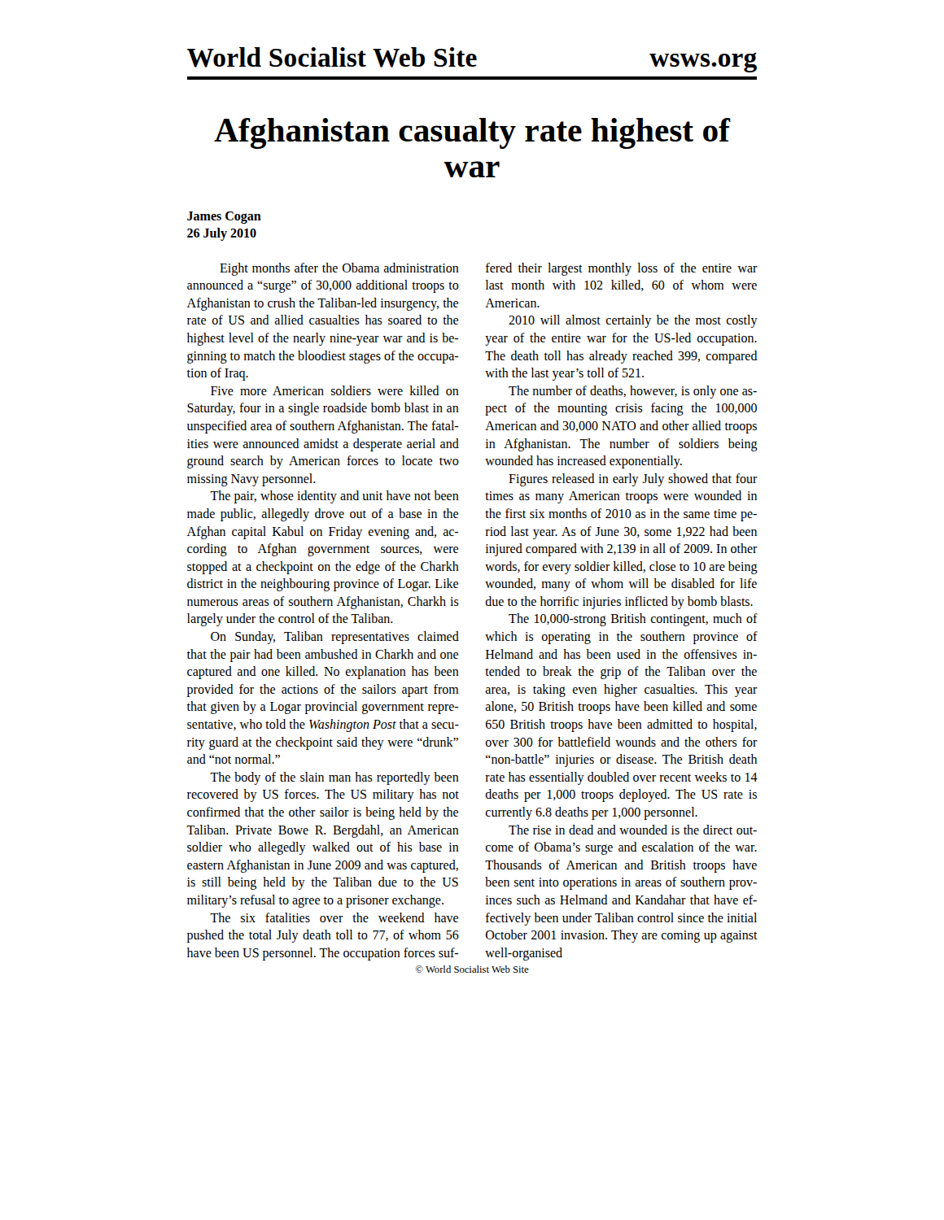World Socialist Web Site
wsws.org
Afghanistan casualty rate highest of war
James Cogan26 July 2010
Eight months after the Obama administration announced a “surge” of 30,000 additional troops to Afghanistan to crush the Taliban-led insurgency, the rate of US and allied casualties has soared to the highest level of the nearly nine-year war and is beginning to match the bloodiest stages of the occupation of Iraq.
Five more American soldiers were killed on Saturday, four in a single roadside bomb blast in an unspecified area of southern Afghanistan. The fatalities were announced amidst a desperate aerial and ground search by American forces to locate two missing Navy personnel.
The pair, whose identity and unit have not been made public, allegedly drove out of a base in the Afghan capital Kabul on Friday evening and, according to Afghan government sources, were stopped at a checkpoint on the edge of the Charkh district in the neighbouring province of Logar. Like numerous areas of southern Afghanistan, Charkh is largely under the control of the Taliban.
On Sunday, Taliban representatives claimed that the pair had been ambushed in Charkh and one captured and one killed. No explanation has been provided for the actions of the sailors apart from that given by a Logar provincial government representative, who told the Washington Post that a security guard at the checkpoint said they were “drunk” and “not normal.”
The body of the slain man has reportedly been recovered by US forces. The US military has not confirmed that the other sailor is being held by the Taliban. Private Bowe R. Bergdahl, an American soldier who allegedly walked out of his base in eastern Afghanistan in June 2009 and was captured, is still being held by the Taliban due to the US military’s refusal to agree to a prisoner exchange.
The six fatalities over the weekend have pushed the total July death toll to 77, of whom 56 have been US personnel. The occupation forces suffered their largest monthly loss of the entire war last month with 102 killed, 60 of whom were American.
2010 will almost certainly be the most costly year of the entire war for the US-led occupation. The death toll has already reached 399, compared with the last year’s toll of 521.
The number of deaths, however, is only one aspect of the mounting crisis facing the 100,000 American and 30,000 NATO and other allied troops in Afghanistan. The number of soldiers being wounded has increased exponentially.
Figures released in early July showed that four times as many American troops were wounded in the first six months of 2010 as in the same time period last year. As of June 30, some 1,922 had been injured compared with 2,139 in all of 2009. In other words, for every soldier killed, close to 10 are being wounded, many of whom will be disabled for life due to the horrific injuries inflicted by bomb blasts.
The 10,000-strong British contingent, much of which is operating in the southern province of Helmand and has been used in the offensives intended to break the grip of the Taliban over the area, is taking even higher casualties. This year alone, 50 British troops have been killed and some 650 British troops have been admitted to hospital, over 300 for battlefield wounds and the others for “non-battle” injuries or disease. The British death rate has essentially doubled over recent weeks to 14 deaths per 1,000 troops deployed. The US rate is currently 6.8 deaths per 1,000 personnel.
The rise in dead and wounded is the direct outcome of Obama’s surge and escalation of the war. Thousands of American and British troops have been sent into operations in areas of southern provinces such as Helmand and Kandahar that have effectively been under Taliban control since the initial October 2001 invasion. They are coming up against well-organised
© World Socialist Web Site